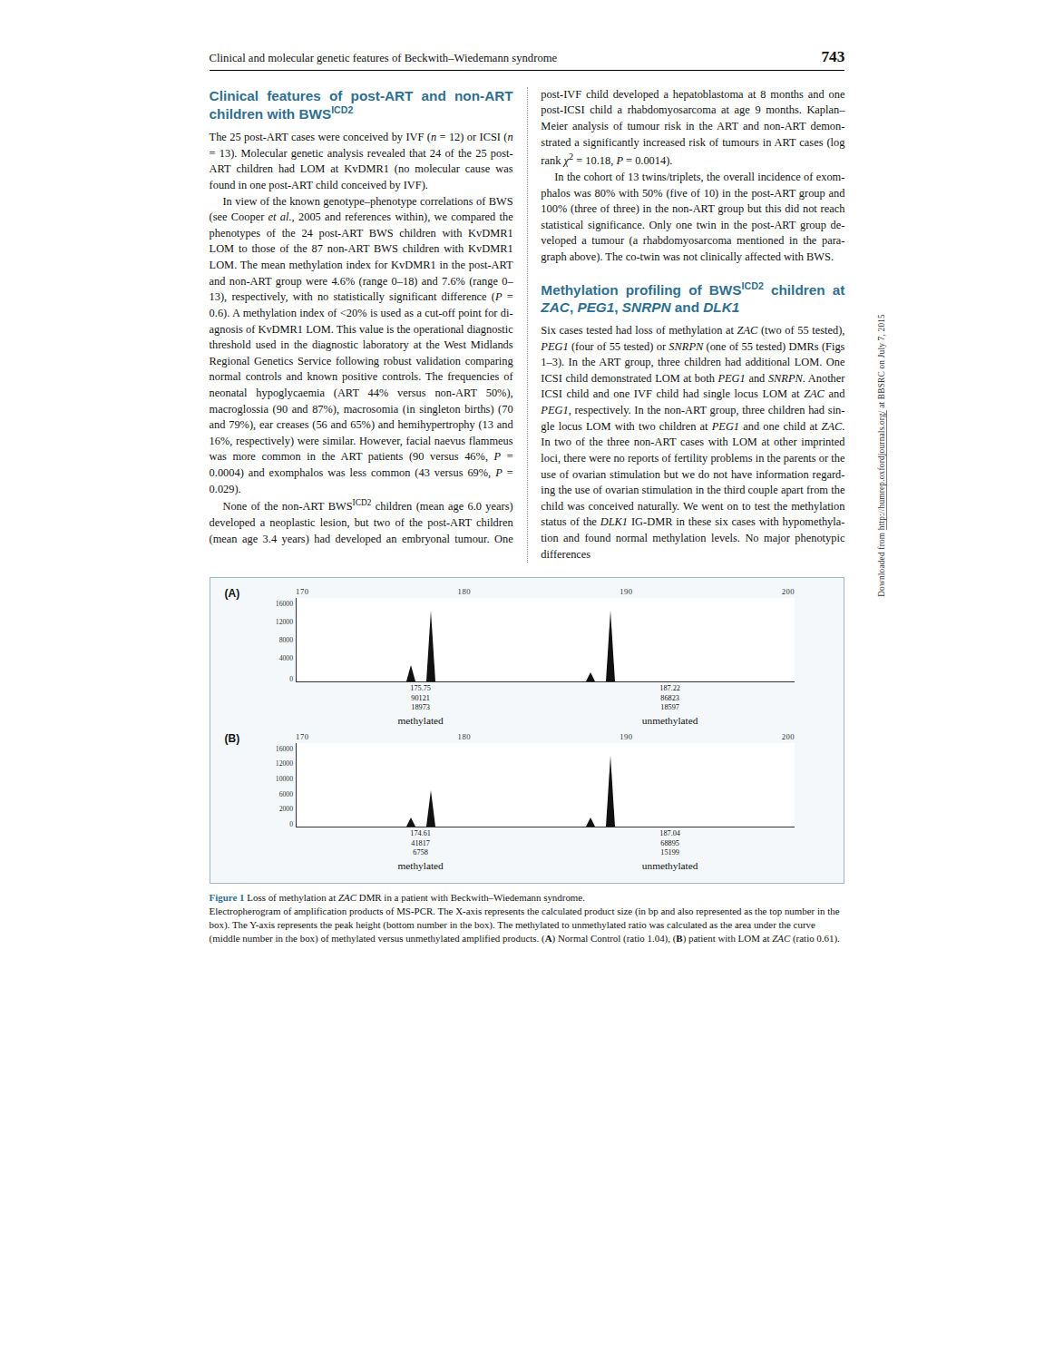Clinical and molecular genetic features of Beckwith–Wiedemann syndrome
743
Downloaded from http://humrep.oxfordjournals.org/ at BBSRC on July 7, 2015
Clinical features of post-ART and non-ART children with BWSICD2
The 25 post-ART cases were conceived by IVF (n = 12) or ICSI (n = 13). Molecular genetic analysis revealed that 24 of the 25 post-ART children had LOM at KvDMR1 (no molecular cause was found in one post-ART child conceived by IVF).
In view of the known genotype–phenotype correlations of BWS (see Cooper et al., 2005 and references within), we compared the phenotypes of the 24 post-ART BWS children with KvDMR1 LOM to those of the 87 non-ART BWS children with KvDMR1 LOM. The mean methylation index for KvDMR1 in the post-ART and non-ART group were 4.6% (range 0–18) and 7.6% (range 0–13), respectively, with no statistically significant difference (P = 0.6). A methylation index of <20% is used as a cut-off point for diagnosis of KvDMR1 LOM. This value is the operational diagnostic threshold used in the diagnostic laboratory at the West Midlands Regional Genetics Service following robust validation comparing normal controls and known positive controls. The frequencies of neonatal hypoglycaemia (ART 44% versus non-ART 50%), macroglossia (90 and 87%), macrosomia (in singleton births) (70 and 79%), ear creases (56 and 65%) and hemihypertrophy (13 and 16%, respectively) were similar. However, facial naevus flammeus was more common in the ART patients (90 versus 46%, P = 0.0004) and exomphalos was less common (43 versus 69%, P = 0.029).
None of the non-ART BWSICD2 children (mean age 6.0 years) developed a neoplastic lesion, but two of the post-ART children (mean age 3.4 years) had developed an embryonal tumour. One post-IVF child developed a hepatoblastoma at 8 months and one post-ICSI child a rhabdomyosarcoma at age 9 months. Kaplan–Meier analysis of tumour risk in the ART and non-ART demonstrated a significantly increased risk of tumours in ART cases (log rank χ2 = 10.18, P = 0.0014).
In the cohort of 13 twins/triplets, the overall incidence of exomphalos was 80% with 50% (five of 10) in the post-ART group and 100% (three of three) in the non-ART group but this did not reach statistical significance. Only one twin in the post-ART group developed a tumour (a rhabdomyosarcoma mentioned in the paragraph above). The co-twin was not clinically affected with BWS.
Methylation profiling of BWSICD2 children at ZAC, PEG1, SNRPN and DLK1
Six cases tested had loss of methylation at ZAC (two of 55 tested), PEG1 (four of 55 tested) or SNRPN (one of 55 tested) DMRs (Figs 1–3). In the ART group, three children had additional LOM. One ICSI child demonstrated LOM at both PEG1 and SNRPN. Another ICSI child and one IVF child had single locus LOM at ZAC and PEG1, respectively. In the non-ART group, three children had single locus LOM with two children at PEG1 and one child at ZAC. In two of the three non-ART cases with LOM at other imprinted loci, there were no reports of fertility problems in the parents or the use of ovarian stimulation but we do not have information regarding the use of ovarian stimulation in the third couple apart from the child was conceived naturally. We went on to test the methylation status of the DLK1 IG-DMR in these six cases with hypomethylation and found normal methylation levels. No major phenotypic differences
(A)
170180190200
16000 12000 8000 4000 0
175.75
90121
18973methylated
187.22
86823
18597unmethylated
(B)
170180190200
16000 12000 10000 6000 2000 0
174.61
41817
6758methylated
187.04
68895
15199unmethylated
Figure 1 Loss of methylation at ZAC DMR in a patient with Beckwith–Wiedemann syndrome.
Electropherogram of amplification products of MS-PCR. The X-axis represents the calculated product size (in bp and also represented as the top number in the box). The Y-axis represents the peak height (bottom number in the box). The methylated to unmethylated ratio was calculated as the area under the curve (middle number in the box) of methylated versus unmethylated amplified products. (A) Normal Control (ratio 1.04), (B) patient with LOM at ZAC (ratio 0.61).